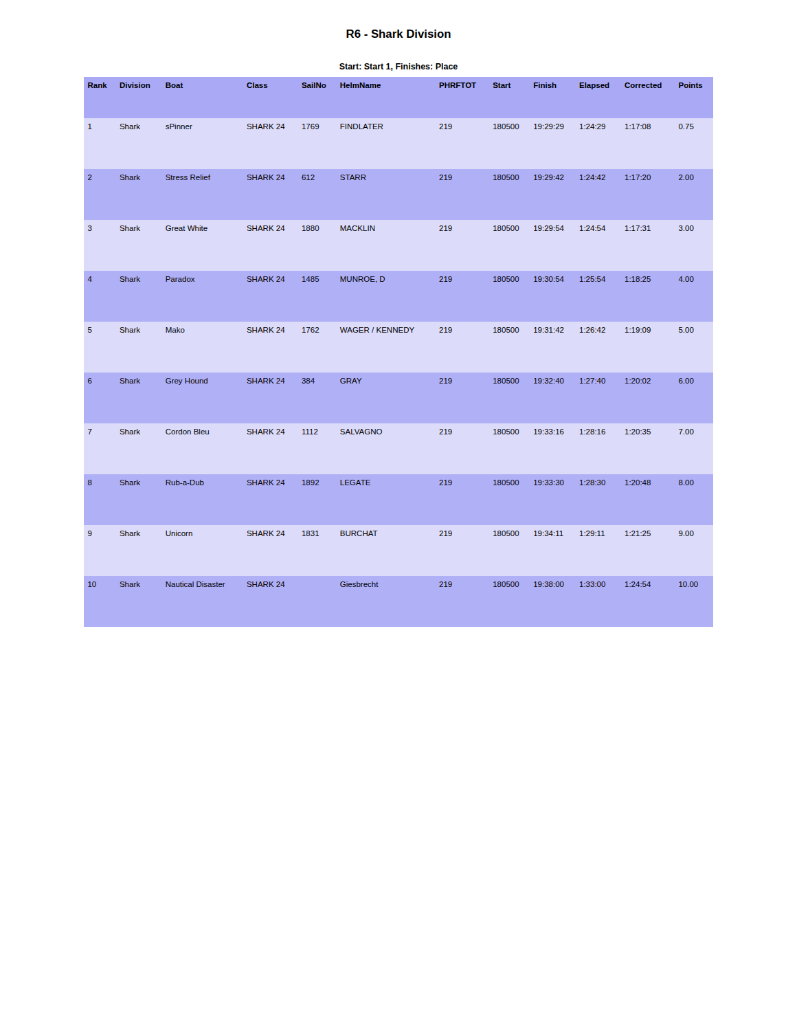R6 - Shark Division
Start: Start 1, Finishes: Place
| Rank | Division | Boat | Class | SailNo | HelmName | PHRFTOT | Start | Finish | Elapsed | Corrected | Points |
| --- | --- | --- | --- | --- | --- | --- | --- | --- | --- | --- | --- |
| 1 | Shark | sPinner | SHARK 24 | 1769 | FINDLATER | 219 | 180500 | 19:29:29 | 1:24:29 | 1:17:08 | 0.75 |
| 2 | Shark | Stress Relief | SHARK 24 | 612 | STARR | 219 | 180500 | 19:29:42 | 1:24:42 | 1:17:20 | 2.00 |
| 3 | Shark | Great White | SHARK 24 | 1880 | MACKLIN | 219 | 180500 | 19:29:54 | 1:24:54 | 1:17:31 | 3.00 |
| 4 | Shark | Paradox | SHARK 24 | 1485 | MUNROE, D | 219 | 180500 | 19:30:54 | 1:25:54 | 1:18:25 | 4.00 |
| 5 | Shark | Mako | SHARK 24 | 1762 | WAGER / KENNEDY | 219 | 180500 | 19:31:42 | 1:26:42 | 1:19:09 | 5.00 |
| 6 | Shark | Grey Hound | SHARK 24 | 384 | GRAY | 219 | 180500 | 19:32:40 | 1:27:40 | 1:20:02 | 6.00 |
| 7 | Shark | Cordon Bleu | SHARK 24 | 1112 | SALVAGNO | 219 | 180500 | 19:33:16 | 1:28:16 | 1:20:35 | 7.00 |
| 8 | Shark | Rub-a-Dub | SHARK 24 | 1892 | LEGATE | 219 | 180500 | 19:33:30 | 1:28:30 | 1:20:48 | 8.00 |
| 9 | Shark | Unicorn | SHARK 24 | 1831 | BURCHAT | 219 | 180500 | 19:34:11 | 1:29:11 | 1:21:25 | 9.00 |
| 10 | Shark | Nautical Disaster | SHARK 24 | | Giesbrecht | 219 | 180500 | 19:38:00 | 1:33:00 | 1:24:54 | 10.00 |